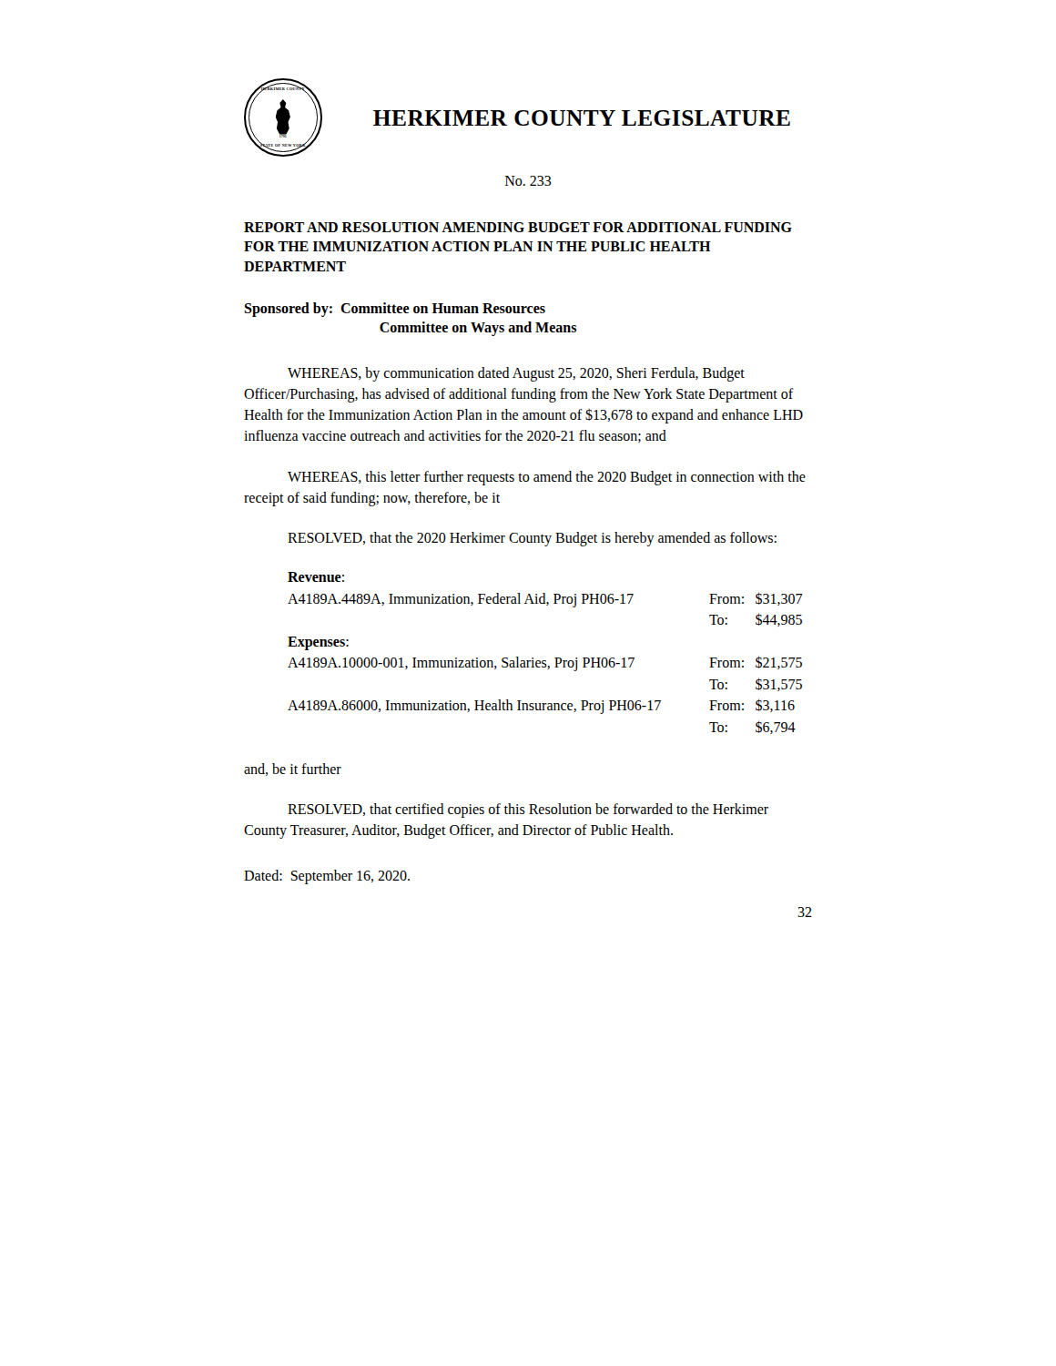HERKIMER COUNTY
1791
STATE OF NEW YORK
HERKIMER COUNTY LEGISLATURE
No. 233
Report and Resolution Amending Budget for Additional Funding for the Immunization Action Plan in the Public Health Department
Sponsored by: Committee on Human Resources Committee on Ways and Means
WHEREAS, by communication dated August 25, 2020, Sheri Ferdula, Budget Officer/Purchasing, has advised of additional funding from the New York State Department of Health for the Immunization Action Plan in the amount of $13,678 to expand and enhance LHD influenza vaccine outreach and activities for the 2020-21 flu season; and
WHEREAS, this letter further requests to amend the 2020 Budget in connection with the receipt of said funding; now, therefore, be it
RESOLVED, that the 2020 Herkimer County Budget is hereby amended as follows:
| Revenue : | | |
| A4189A.4489A, Immunization, Federal Aid, Proj PH06-17 | From: | $31,307 |
| | To: | $44,985 |
| Expenses : | | |
| A4189A.10000-001, Immunization, Salaries, Proj PH06-17 | From: | $21,575 |
| | To: | $31,575 |
| A4189A.86000, Immunization, Health Insurance, Proj PH06-17 | From: | $3,116 |
| | To: | $6,794 |
and, be it further
RESOLVED, that certified copies of this Resolution be forwarded to the Herkimer County Treasurer, Auditor, Budget Officer, and Director of Public Health.
Dated: September 16, 2020.
32